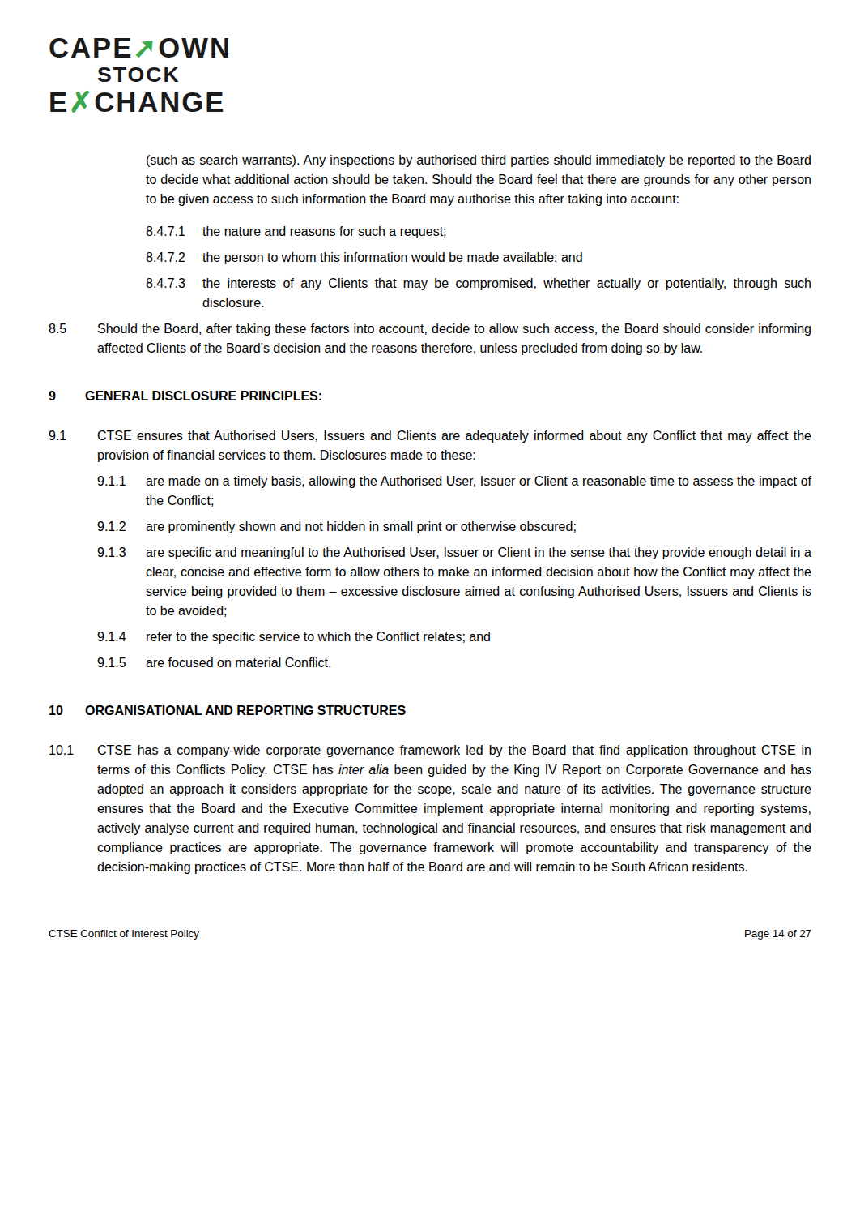CAPE➚OWN
STOCK
E✗CHANGE
(such as search warrants). Any inspections by authorised third parties should immediately be reported to the Board to decide what additional action should be taken. Should the Board feel that there are grounds for any other person to be given access to such information the Board may authorise this after taking into account:
8.4.7.1
the nature and reasons for such a request;
8.4.7.2
the person to whom this information would be made available; and
8.4.7.3
the interests of any Clients that may be compromised, whether actually or potentially, through such disclosure.
8.5
Should the Board, after taking these factors into account, decide to allow such access, the Board should consider informing affected Clients of the Board’s decision and the reasons therefore, unless precluded from doing so by law.
9
GENERAL DISCLOSURE PRINCIPLES:
9.1
CTSE ensures that Authorised Users, Issuers and Clients are adequately informed about any Conflict that may affect the provision of financial services to them. Disclosures made to these:
9.1.1
are made on a timely basis, allowing the Authorised User, Issuer or Client a reasonable time to assess the impact of the Conflict;
9.1.2
are prominently shown and not hidden in small print or otherwise obscured;
9.1.3
are specific and meaningful to the Authorised User, Issuer or Client in the sense that they provide enough detail in a clear, concise and effective form to allow others to make an informed decision about how the Conflict may affect the service being provided to them – excessive disclosure aimed at confusing Authorised Users, Issuers and Clients is to be avoided;
9.1.4
refer to the specific service to which the Conflict relates; and
9.1.5
are focused on material Conflict.
10
ORGANISATIONAL AND REPORTING STRUCTURES
10.1
CTSE has a company-wide corporate governance framework led by the Board that find application throughout CTSE in terms of this Conflicts Policy. CTSE has inter alia been guided by the King IV Report on Corporate Governance and has adopted an approach it considers appropriate for the scope, scale and nature of its activities. The governance structure ensures that the Board and the Executive Committee implement appropriate internal monitoring and reporting systems, actively analyse current and required human, technological and financial resources, and ensures that risk management and compliance practices are appropriate. The governance framework will promote accountability and transparency of the decision-making practices of CTSE. More than half of the Board are and will remain to be South African residents.
CTSE Conflict of Interest Policy
Page 14 of 27